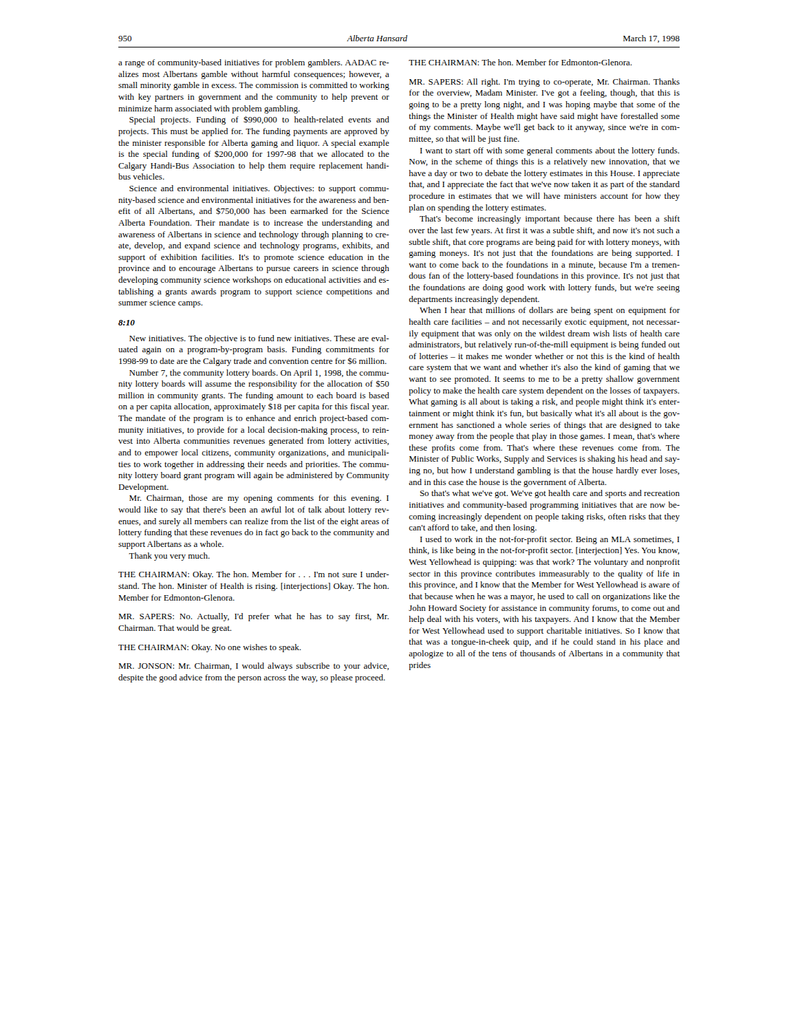950 Alberta Hansard March 17, 1998
a range of community-based initiatives for problem gamblers. AADAC realizes most Albertans gamble without harmful consequences; however, a small minority gamble in excess. The commission is committed to working with key partners in government and the community to help prevent or minimize harm associated with problem gambling.
Special projects. Funding of $990,000 to health-related events and projects. This must be applied for. The funding payments are approved by the minister responsible for Alberta gaming and liquor. A special example is the special funding of $200,000 for 1997-98 that we allocated to the Calgary Handi-Bus Association to help them require replacement handi-bus vehicles.
Science and environmental initiatives. Objectives: to support community-based science and environmental initiatives for the awareness and benefit of all Albertans, and $750,000 has been earmarked for the Science Alberta Foundation. Their mandate is to increase the understanding and awareness of Albertans in science and technology through planning to create, develop, and expand science and technology programs, exhibits, and support of exhibition facilities. It's to promote science education in the province and to encourage Albertans to pursue careers in science through developing community science workshops on educational activities and establishing a grants awards program to support science competitions and summer science camps.
8:10
New initiatives. The objective is to fund new initiatives. These are evaluated again on a program-by-program basis. Funding commitments for 1998-99 to date are the Calgary trade and convention centre for $6 million.
Number 7, the community lottery boards. On April 1, 1998, the community lottery boards will assume the responsibility for the allocation of $50 million in community grants. The funding amount to each board is based on a per capita allocation, approximately $18 per capita for this fiscal year. The mandate of the program is to enhance and enrich project-based community initiatives, to provide for a local decision-making process, to reinvest into Alberta communities revenues generated from lottery activities, and to empower local citizens, community organizations, and municipalities to work together in addressing their needs and priorities. The community lottery board grant program will again be administered by Community Development.
Mr. Chairman, those are my opening comments for this evening. I would like to say that there's been an awful lot of talk about lottery revenues, and surely all members can realize from the list of the eight areas of lottery funding that these revenues do in fact go back to the community and support Albertans as a whole.
Thank you very much.
THE CHAIRMAN: Okay. The hon. Member for . . . I'm not sure I understand. The hon. Minister of Health is rising. [interjections] Okay. The hon. Member for Edmonton-Glenora.
MR. SAPERS: No. Actually, I'd prefer what he has to say first, Mr. Chairman. That would be great.
THE CHAIRMAN: Okay. No one wishes to speak.
MR. JONSON: Mr. Chairman, I would always subscribe to your advice, despite the good advice from the person across the way, so please proceed.
THE CHAIRMAN: The hon. Member for Edmonton-Glenora.
MR. SAPERS: All right. I'm trying to co-operate, Mr. Chairman. Thanks for the overview, Madam Minister. I've got a feeling, though, that this is going to be a pretty long night, and I was hoping maybe that some of the things the Minister of Health might have said might have forestalled some of my comments. Maybe we'll get back to it anyway, since we're in committee, so that will be just fine.
I want to start off with some general comments about the lottery funds. Now, in the scheme of things this is a relatively new innovation, that we have a day or two to debate the lottery estimates in this House. I appreciate that, and I appreciate the fact that we've now taken it as part of the standard procedure in estimates that we will have ministers account for how they plan on spending the lottery estimates.
That's become increasingly important because there has been a shift over the last few years. At first it was a subtle shift, and now it's not such a subtle shift, that core programs are being paid for with lottery moneys, with gaming moneys. It's not just that the foundations are being supported. I want to come back to the foundations in a minute, because I'm a tremendous fan of the lottery-based foundations in this province. It's not just that the foundations are doing good work with lottery funds, but we're seeing departments increasingly dependent.
When I hear that millions of dollars are being spent on equipment for health care facilities – and not necessarily exotic equipment, not necessarily equipment that was only on the wildest dream wish lists of health care administrators, but relatively run-of-the-mill equipment is being funded out of lotteries – it makes me wonder whether or not this is the kind of health care system that we want and whether it's also the kind of gaming that we want to see promoted. It seems to me to be a pretty shallow government policy to make the health care system dependent on the losses of taxpayers. What gaming is all about is taking a risk, and people might think it's entertainment or might think it's fun, but basically what it's all about is the government has sanctioned a whole series of things that are designed to take money away from the people that play in those games. I mean, that's where these profits come from. That's where these revenues come from. The Minister of Public Works, Supply and Services is shaking his head and saying no, but how I understand gambling is that the house hardly ever loses, and in this case the house is the government of Alberta.
So that's what we've got. We've got health care and sports and recreation initiatives and community-based programming initiatives that are now becoming increasingly dependent on people taking risks, often risks that they can't afford to take, and then losing.
I used to work in the not-for-profit sector. Being an MLA sometimes, I think, is like being in the not-for-profit sector. [interjection] Yes. You know, West Yellowhead is quipping: was that work? The voluntary and nonprofit sector in this province contributes immeasurably to the quality of life in this province, and I know that the Member for West Yellowhead is aware of that because when he was a mayor, he used to call on organizations like the John Howard Society for assistance in community forums, to come out and help deal with his voters, with his taxpayers. And I know that the Member for West Yellowhead used to support charitable initiatives. So I know that that was a tongue-in-cheek quip, and if he could stand in his place and apologize to all of the tens of thousands of Albertans in a community that prides